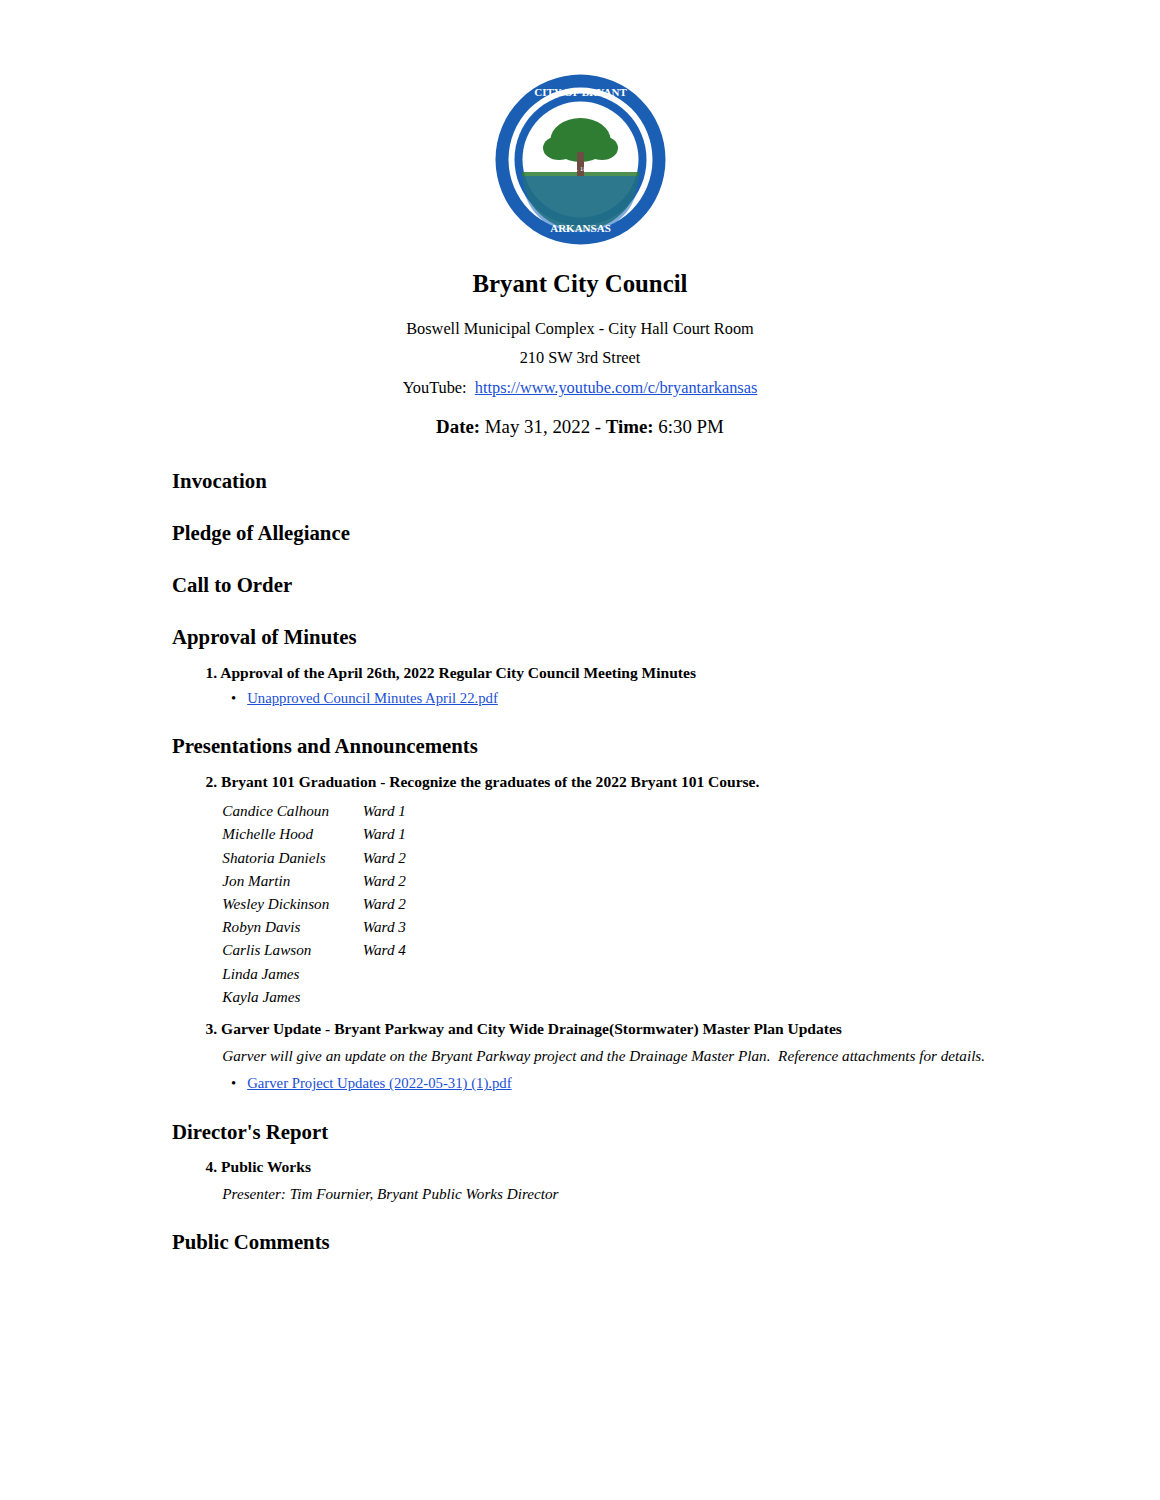CITY OF BRYANT ARKANSAS Est. 1872
Bryant City Council
Boswell Municipal Complex - City Hall Court Room
210 SW 3rd Street
YouTube: https://www.youtube.com/c/bryantarkansas
Date: May 31, 2022 - Time: 6:30 PM
Invocation
Pledge of Allegiance
Call to Order
Approval of Minutes
1. Approval of the April 26th, 2022 Regular City Council Meeting Minutes
Unapproved Council Minutes April 22.pdf
Presentations and Announcements
2. Bryant 101 Graduation - Recognize the graduates of the 2022 Bryant 101 Course.
| Candice Calhoun | Ward 1 |
| Michelle Hood | Ward 1 |
| Shatoria Daniels | Ward 2 |
| Jon Martin | Ward 2 |
| Wesley Dickinson | Ward 2 |
| Robyn Davis | Ward 3 |
| Carlis Lawson | Ward 4 |
| Linda James | |
| Kayla James | |
3. Garver Update - Bryant Parkway and City Wide Drainage(Stormwater) Master Plan Updates
Garver will give an update on the Bryant Parkway project and the Drainage Master Plan. Reference attachments for details.
Garver Project Updates (2022-05-31) (1).pdf
Director's Report
4. Public Works
Presenter: Tim Fournier, Bryant Public Works Director
Public Comments